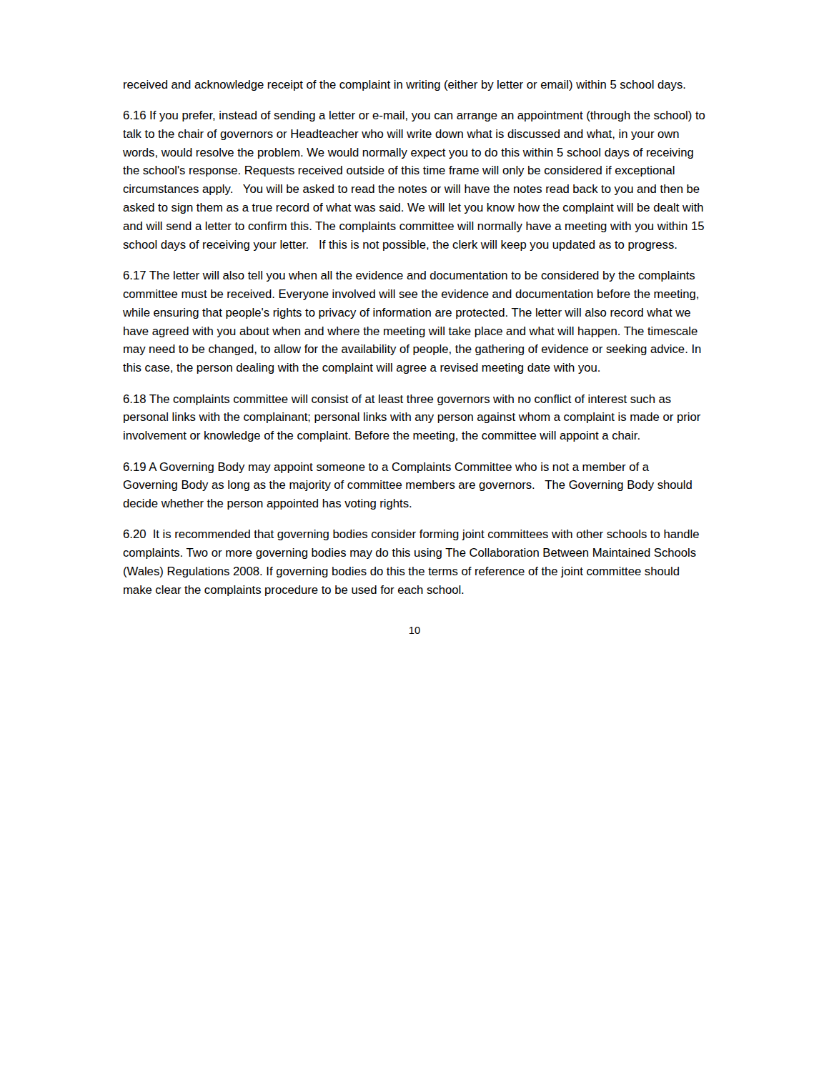received and acknowledge receipt of the complaint in writing (either by letter or email) within 5 school days.
6.16 If you prefer, instead of sending a letter or e-mail, you can arrange an appointment (through the school) to talk to the chair of governors or Headteacher who will write down what is discussed and what, in your own words, would resolve the problem. We would normally expect you to do this within 5 school days of receiving the school's response. Requests received outside of this time frame will only be considered if exceptional circumstances apply. You will be asked to read the notes or will have the notes read back to you and then be asked to sign them as a true record of what was said. We will let you know how the complaint will be dealt with and will send a letter to confirm this. The complaints committee will normally have a meeting with you within 15 school days of receiving your letter. If this is not possible, the clerk will keep you updated as to progress.
6.17 The letter will also tell you when all the evidence and documentation to be considered by the complaints committee must be received. Everyone involved will see the evidence and documentation before the meeting, while ensuring that people's rights to privacy of information are protected. The letter will also record what we have agreed with you about when and where the meeting will take place and what will happen. The timescale may need to be changed, to allow for the availability of people, the gathering of evidence or seeking advice. In this case, the person dealing with the complaint will agree a revised meeting date with you.
6.18 The complaints committee will consist of at least three governors with no conflict of interest such as personal links with the complainant; personal links with any person against whom a complaint is made or prior involvement or knowledge of the complaint. Before the meeting, the committee will appoint a chair.
6.19 A Governing Body may appoint someone to a Complaints Committee who is not a member of a Governing Body as long as the majority of committee members are governors. The Governing Body should decide whether the person appointed has voting rights.
6.20 It is recommended that governing bodies consider forming joint committees with other schools to handle complaints. Two or more governing bodies may do this using The Collaboration Between Maintained Schools (Wales) Regulations 2008. If governing bodies do this the terms of reference of the joint committee should make clear the complaints procedure to be used for each school.
10